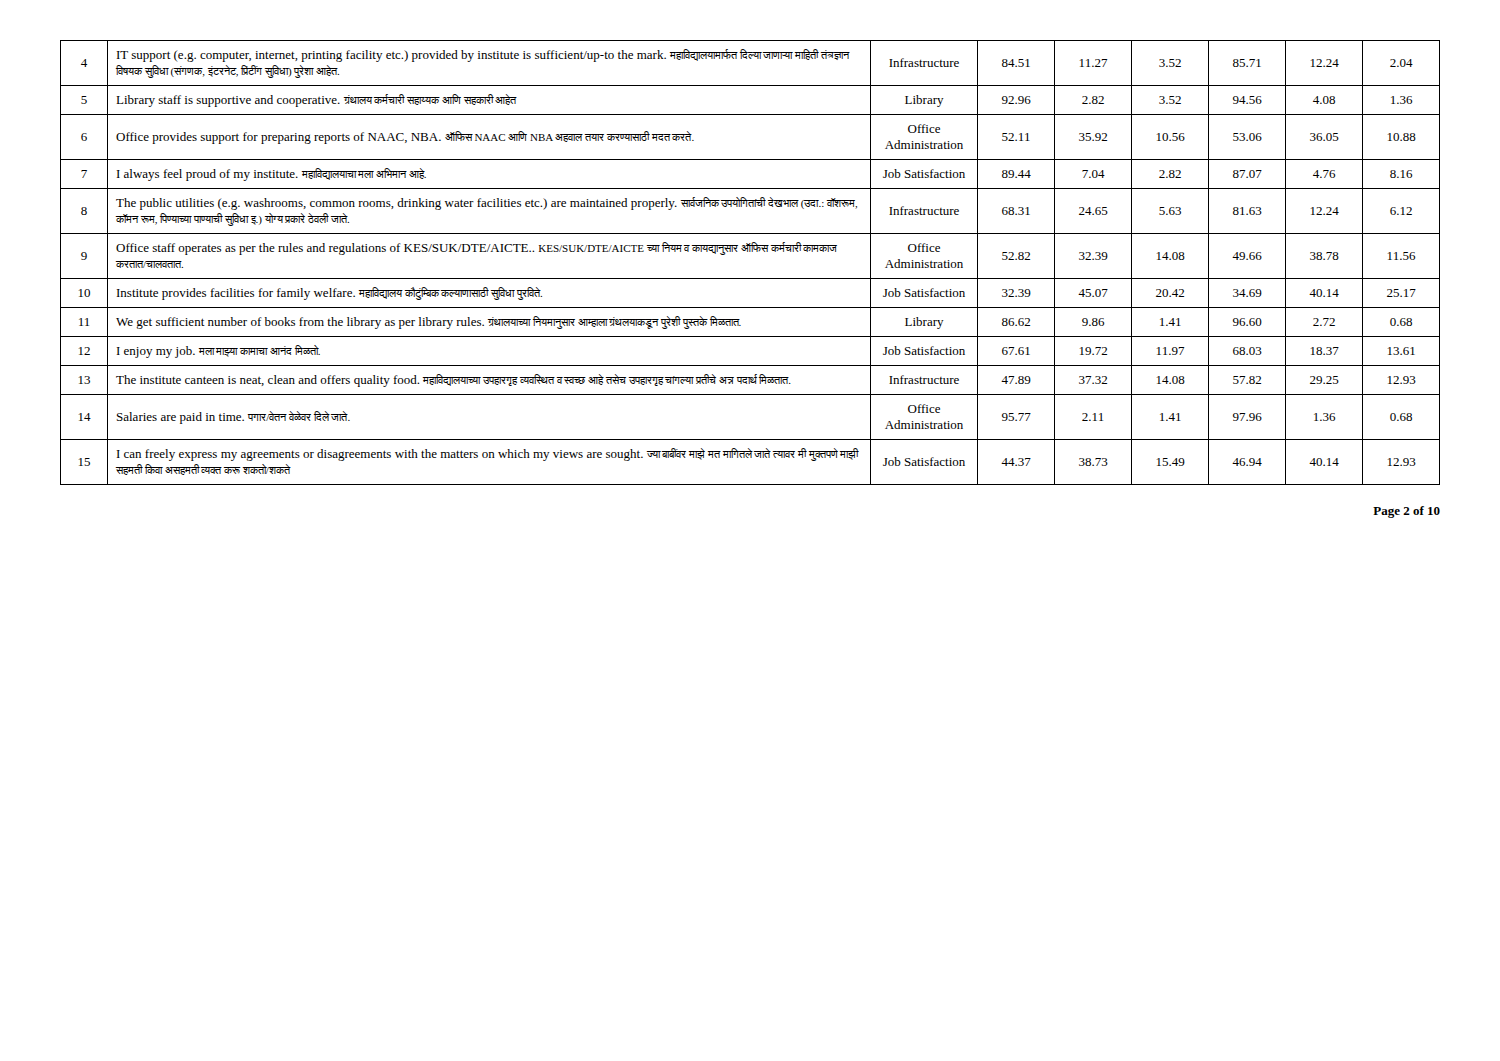| 4 | IT support (e.g. computer, internet, printing facility etc.) provided by institute is sufficient/up-to the mark. महाविद्यालयामार्फत दिल्या जाणाऱ्या माहिती तंत्रज्ञान विषयक सुविधा (संगणक, इंटरनेट, प्रिंटींग सुविधा) पुरेशा आहेत. | Infrastructure | 84.51 | 11.27 | 3.52 | 85.71 | 12.24 | 2.04 |
| 5 | Library staff is supportive and cooperative. ग्रंथालय कर्मचारी सहाय्यक आणि सहकारी आहेत | Library | 92.96 | 2.82 | 3.52 | 94.56 | 4.08 | 1.36 |
| 6 | Office provides support for preparing reports of NAAC, NBA. ऑफिस NAAC आणि NBA अहवाल तयार करण्यासाठी मदत करते. | Office Administration | 52.11 | 35.92 | 10.56 | 53.06 | 36.05 | 10.88 |
| 7 | I always feel proud of my institute. महाविद्यालयाचा मला अभिमान आहे. | Job Satisfaction | 89.44 | 7.04 | 2.82 | 87.07 | 4.76 | 8.16 |
| 8 | The public utilities (e.g. washrooms, common rooms, drinking water facilities etc.) are maintained properly. सार्वजनिक उपयोगितांची देखभाल (उदा.: वॉशरूम, कॉमन रूम, पिण्याच्या पाण्याची सुविधा इ.) योग्य प्रकारे ठेवली जाते. | Infrastructure | 68.31 | 24.65 | 5.63 | 81.63 | 12.24 | 6.12 |
| 9 | Office staff operates as per the rules and regulations of KES/SUK/DTE/AICTE.. KES/SUK/DTE/AICTE च्या नियम व कायद्यानुसार ऑफिस कर्मचारी कामकाज करतात/चालवतात. | Office Administration | 52.82 | 32.39 | 14.08 | 49.66 | 38.78 | 11.56 |
| 10 | Institute provides facilities for family welfare. महाविद्यालय कौटुंम्बिक कल्याणासाठी सुविधा पुरविते. | Job Satisfaction | 32.39 | 45.07 | 20.42 | 34.69 | 40.14 | 25.17 |
| 11 | We get sufficient number of books from the library as per library rules. ग्रंथालयाच्या नियमानुसार आम्हाला ग्रंथलयाकडून पुरेशी पुस्तके मिळतात. | Library | 86.62 | 9.86 | 1.41 | 96.60 | 2.72 | 0.68 |
| 12 | I enjoy my job. मला माझ्या कामाचा आनंद मिळतो. | Job Satisfaction | 67.61 | 19.72 | 11.97 | 68.03 | 18.37 | 13.61 |
| 13 | The institute canteen is neat, clean and offers quality food. महाविद्यालयाच्या उपहारगृह व्यवस्थित व स्वच्छ आहे तसेच उपहारगृह चांगल्या प्रतीचे अन्न पदार्थ मिळतात. | Infrastructure | 47.89 | 37.32 | 14.08 | 57.82 | 29.25 | 12.93 |
| 14 | Salaries are paid in time. पगार/वेतन वेळेवर दिले जाते. | Office Administration | 95.77 | 2.11 | 1.41 | 97.96 | 1.36 | 0.68 |
| 15 | I can freely express my agreements or disagreements with the matters on which my views are sought. ज्या बाबींवर माझे मत मागितले जाते त्यावर मी मुक्तपणे माझी सहमती किवा असहमती व्यक्त करू शकतो/शकते | Job Satisfaction | 44.37 | 38.73 | 15.49 | 46.94 | 40.14 | 12.93 |
Page 2 of 10